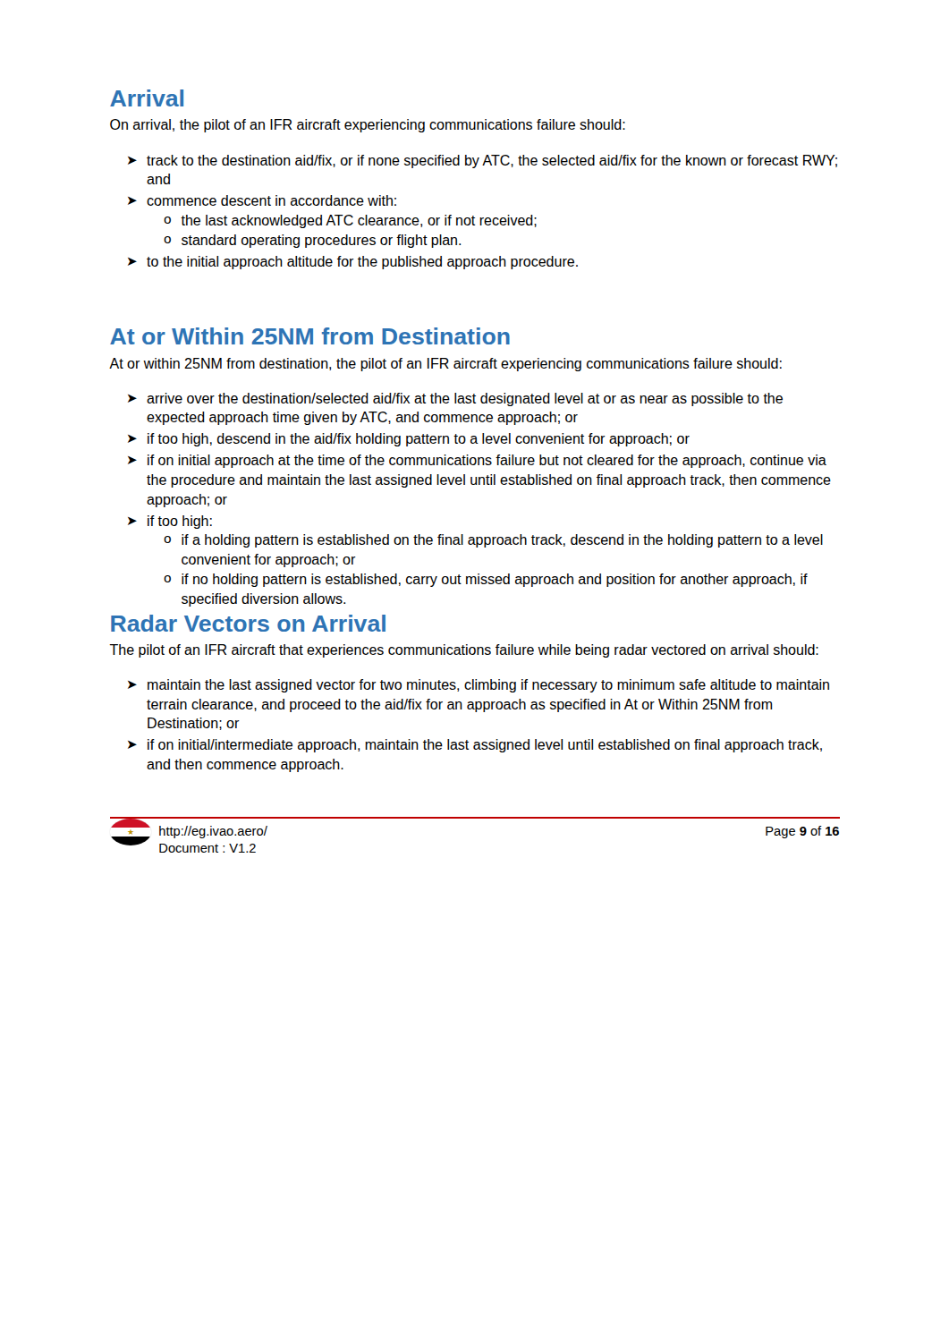Arrival
On arrival, the pilot of an IFR aircraft experiencing communications failure should:
track to the destination aid/fix, or if none specified by ATC, the selected aid/fix for the known or forecast RWY; and
commence descent in accordance with:
the last acknowledged ATC clearance, or if not received;
standard operating procedures or flight plan.
to the initial approach altitude for the published approach procedure.
At or Within 25NM from Destination
At or within 25NM from destination, the pilot of an IFR aircraft experiencing communications failure should:
arrive over the destination/selected aid/fix at the last designated level at or as near as possible to the expected approach time given by ATC, and commence approach; or
if too high, descend in the aid/fix holding pattern to a level convenient for approach; or
if on initial approach at the time of the communications failure but not cleared for the approach, continue via the procedure and maintain the last assigned level until established on final approach track, then commence approach; or
if too high:
if a holding pattern is established on the final approach track, descend in the holding pattern to a level convenient for approach; or
if no holding pattern is established, carry out missed approach and position for another approach, if specified diversion allows.
Radar Vectors on Arrival
The pilot of an IFR aircraft that experiences communications failure while being radar vectored on arrival should:
maintain the last assigned vector for two minutes, climbing if necessary to minimum safe altitude to maintain terrain clearance, and proceed to the aid/fix for an approach as specified in At or Within 25NM from Destination; or
if on initial/intermediate approach, maintain the last assigned level until established on final approach track, and then commence approach.
★
http://eg.ivao.aero/
Document : V1.2
Page 9 of 16